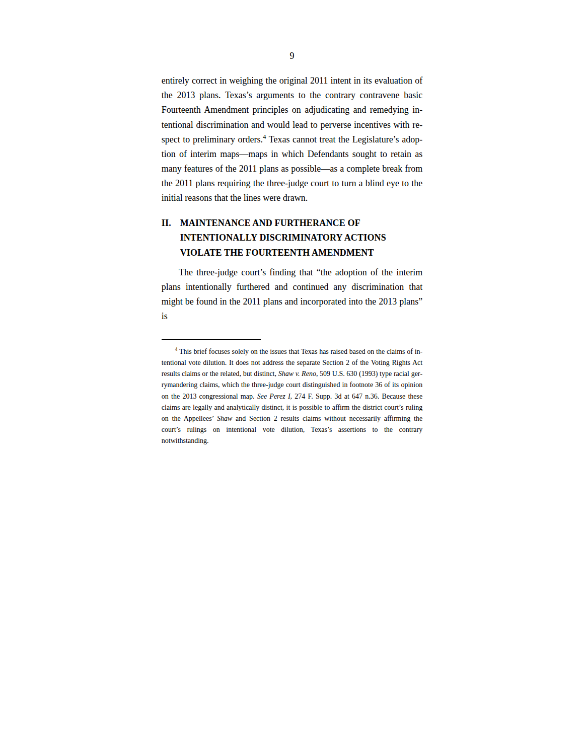9
entirely correct in weighing the original 2011 intent in its evaluation of the 2013 plans. Texas’s arguments to the contrary contravene basic Fourteenth Amendment principles on adjudicating and remedying intentional discrimination and would lead to perverse incentives with respect to preliminary orders.4 Texas cannot treat the Legislature’s adoption of interim maps—maps in which Defendants sought to retain as many features of the 2011 plans as possible—as a complete break from the 2011 plans requiring the three-judge court to turn a blind eye to the initial reasons that the lines were drawn.
II. Maintenance and Furtherance of Intentionally Discriminatory Actions Violate the Fourteenth Amendment
The three-judge court’s finding that “the adoption of the interim plans intentionally furthered and continued any discrimination that might be found in the 2011 plans and incorporated into the 2013 plans” is
4 This brief focuses solely on the issues that Texas has raised based on the claims of intentional vote dilution. It does not address the separate Section 2 of the Voting Rights Act results claims or the related, but distinct, Shaw v. Reno, 509 U.S. 630 (1993) type racial gerrymandering claims, which the three-judge court distinguished in footnote 36 of its opinion on the 2013 congressional map. See Perez I, 274 F. Supp. 3d at 647 n.36. Because these claims are legally and analytically distinct, it is possible to affirm the district court’s ruling on the Appellees’ Shaw and Section 2 results claims without necessarily affirming the court’s rulings on intentional vote dilution, Texas’s assertions to the contrary notwithstanding.